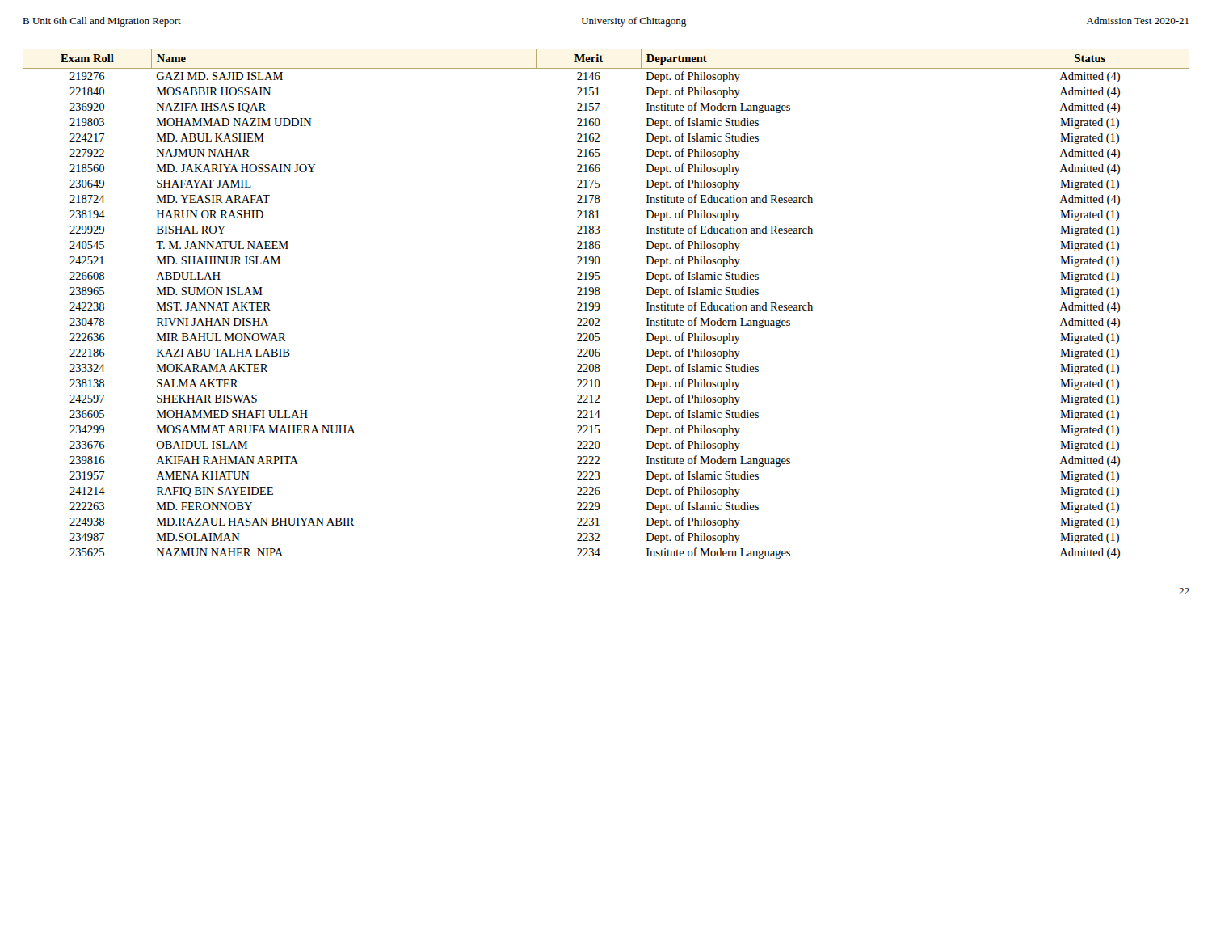B Unit 6th Call and Migration Report
University of Chittagong
Admission Test 2020-21
| Exam Roll | Name | Merit | Department | Status |
| --- | --- | --- | --- | --- |
| 219276 | GAZI MD. SAJID ISLAM | 2146 | Dept. of Philosophy | Admitted (4) |
| 221840 | MOSABBIR HOSSAIN | 2151 | Dept. of Philosophy | Admitted (4) |
| 236920 | NAZIFA IHSAS IQAR | 2157 | Institute of Modern Languages | Admitted (4) |
| 219803 | MOHAMMAD NAZIM UDDIN | 2160 | Dept. of Islamic Studies | Migrated (1) |
| 224217 | MD. ABUL KASHEM | 2162 | Dept. of Islamic Studies | Migrated (1) |
| 227922 | NAJMUN NAHAR | 2165 | Dept. of Philosophy | Admitted (4) |
| 218560 | MD. JAKARIYA HOSSAIN JOY | 2166 | Dept. of Philosophy | Admitted (4) |
| 230649 | SHAFAYAT JAMIL | 2175 | Dept. of Philosophy | Migrated (1) |
| 218724 | MD. YEASIR ARAFAT | 2178 | Institute of Education and Research | Admitted (4) |
| 238194 | HARUN OR RASHID | 2181 | Dept. of Philosophy | Migrated (1) |
| 229929 | BISHAL ROY | 2183 | Institute of Education and Research | Migrated (1) |
| 240545 | T. M. JANNATUL NAEEM | 2186 | Dept. of Philosophy | Migrated (1) |
| 242521 | MD. SHAHINUR ISLAM | 2190 | Dept. of Philosophy | Migrated (1) |
| 226608 | ABDULLAH | 2195 | Dept. of Islamic Studies | Migrated (1) |
| 238965 | MD. SUMON ISLAM | 2198 | Dept. of Islamic Studies | Migrated (1) |
| 242238 | MST. JANNAT AKTER | 2199 | Institute of Education and Research | Admitted (4) |
| 230478 | RIVNI JAHAN DISHA | 2202 | Institute of Modern Languages | Admitted (4) |
| 222636 | MIR BAHUL MONOWAR | 2205 | Dept. of Philosophy | Migrated (1) |
| 222186 | KAZI ABU TALHA LABIB | 2206 | Dept. of Philosophy | Migrated (1) |
| 233324 | MOKARAMA AKTER | 2208 | Dept. of Islamic Studies | Migrated (1) |
| 238138 | SALMA AKTER | 2210 | Dept. of Philosophy | Migrated (1) |
| 242597 | SHEKHAR BISWAS | 2212 | Dept. of Philosophy | Migrated (1) |
| 236605 | MOHAMMED SHAFI ULLAH | 2214 | Dept. of Islamic Studies | Migrated (1) |
| 234299 | MOSAMMAT ARUFA MAHERA NUHA | 2215 | Dept. of Philosophy | Migrated (1) |
| 233676 | OBAIDUL ISLAM | 2220 | Dept. of Philosophy | Migrated (1) |
| 239816 | AKIFAH RAHMAN ARPITA | 2222 | Institute of Modern Languages | Admitted (4) |
| 231957 | AMENA KHATUN | 2223 | Dept. of Islamic Studies | Migrated (1) |
| 241214 | RAFIQ BIN SAYEIDEE | 2226 | Dept. of Philosophy | Migrated (1) |
| 222263 | MD. FERONNOBY | 2229 | Dept. of Islamic Studies | Migrated (1) |
| 224938 | MD.RAZAUL HASAN BHUIYAN ABIR | 2231 | Dept. of Philosophy | Migrated (1) |
| 234987 | MD.SOLAIMAN | 2232 | Dept. of Philosophy | Migrated (1) |
| 235625 | NAZMUN NAHER NIPA | 2234 | Institute of Modern Languages | Admitted (4) |
22